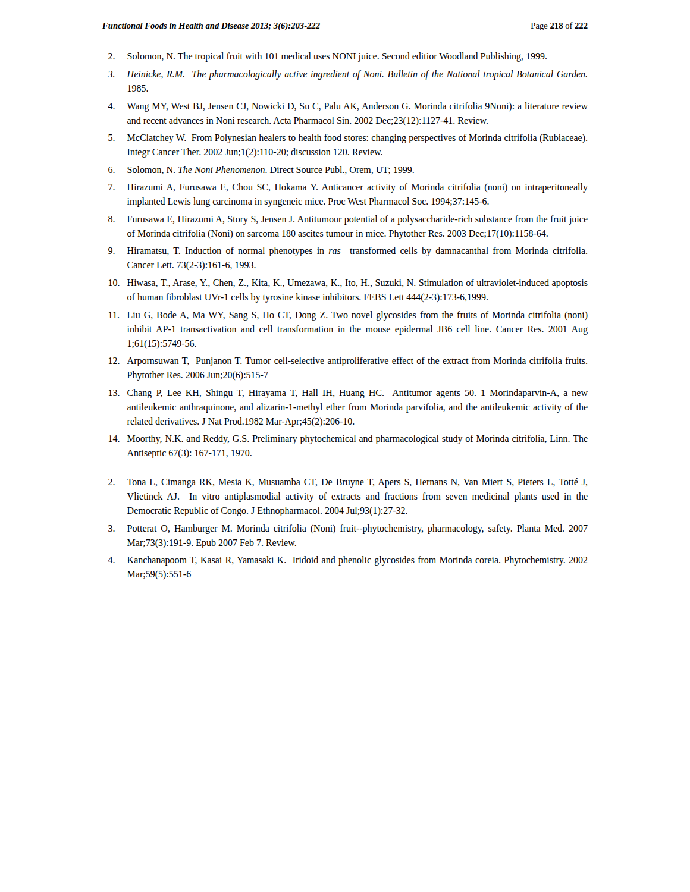Functional Foods in Health and Disease 2013; 3(6):203-222 Page 218 of 222
Solomon, N. The tropical fruit with 101 medical uses NONI juice. Second editior Woodland Publishing, 1999.
Heinicke, R.M. The pharmacologically active ingredient of Noni. Bulletin of the National tropical Botanical Garden. 1985.
Wang MY, West BJ, Jensen CJ, Nowicki D, Su C, Palu AK, Anderson G. Morinda citrifolia 9Noni): a literature review and recent advances in Noni research. Acta Pharmacol Sin. 2002 Dec;23(12):1127-41. Review.
McClatchey W. From Polynesian healers to health food stores: changing perspectives of Morinda citrifolia (Rubiaceae). Integr Cancer Ther. 2002 Jun;1(2):110-20; discussion 120. Review.
Solomon, N. The Noni Phenomenon. Direct Source Publ., Orem, UT; 1999.
Hirazumi A, Furusawa E, Chou SC, Hokama Y. Anticancer activity of Morinda citrifolia (noni) on intraperitoneally implanted Lewis lung carcinoma in syngeneic mice. Proc West Pharmacol Soc. 1994;37:145-6.
Furusawa E, Hirazumi A, Story S, Jensen J. Antitumour potential of a polysaccharide-rich substance from the fruit juice of Morinda citrifolia (Noni) on sarcoma 180 ascites tumour in mice. Phytother Res. 2003 Dec;17(10):1158-64.
Hiramatsu, T. Induction of normal phenotypes in ras –transformed cells by damnacanthal from Morinda citrifolia. Cancer Lett. 73(2-3):161-6, 1993.
Hiwasa, T., Arase, Y., Chen, Z., Kita, K., Umezawa, K., Ito, H., Suzuki, N. Stimulation of ultraviolet-induced apoptosis of human fibroblast UVr-1 cells by tyrosine kinase inhibitors. FEBS Lett 444(2-3):173-6,1999.
Liu G, Bode A, Ma WY, Sang S, Ho CT, Dong Z. Two novel glycosides from the fruits of Morinda citrifolia (noni) inhibit AP-1 transactivation and cell transformation in the mouse epidermal JB6 cell line. Cancer Res. 2001 Aug 1;61(15):5749-56.
Arpornsuwan T, Punjanon T. Tumor cell-selective antiproliferative effect of the extract from Morinda citrifolia fruits. Phytother Res. 2006 Jun;20(6):515-7
Chang P, Lee KH, Shingu T, Hirayama T, Hall IH, Huang HC. Antitumor agents 50. 1 Morindaparvin-A, a new antileukemic anthraquinone, and alizarin-1-methyl ether from Morinda parvifolia, and the antileukemic activity of the related derivatives. J Nat Prod.1982 Mar-Apr;45(2):206-10.
Moorthy, N.K. and Reddy, G.S. Preliminary phytochemical and pharmacological study of Morinda citrifolia, Linn. The Antiseptic 67(3): 167-171, 1970.
Tona L, Cimanga RK, Mesia K, Musuamba CT, De Bruyne T, Apers S, Hernans N, Van Miert S, Pieters L, Totté J, Vlietinck AJ. In vitro antiplasmodial activity of extracts and fractions from seven medicinal plants used in the Democratic Republic of Congo. J Ethnopharmacol. 2004 Jul;93(1):27-32.
Potterat O, Hamburger M. Morinda citrifolia (Noni) fruit--phytochemistry, pharmacology, safety. Planta Med. 2007 Mar;73(3):191-9. Epub 2007 Feb 7. Review.
Kanchanapoom T, Kasai R, Yamasaki K. Iridoid and phenolic glycosides from Morinda coreia. Phytochemistry. 2002 Mar;59(5):551-6